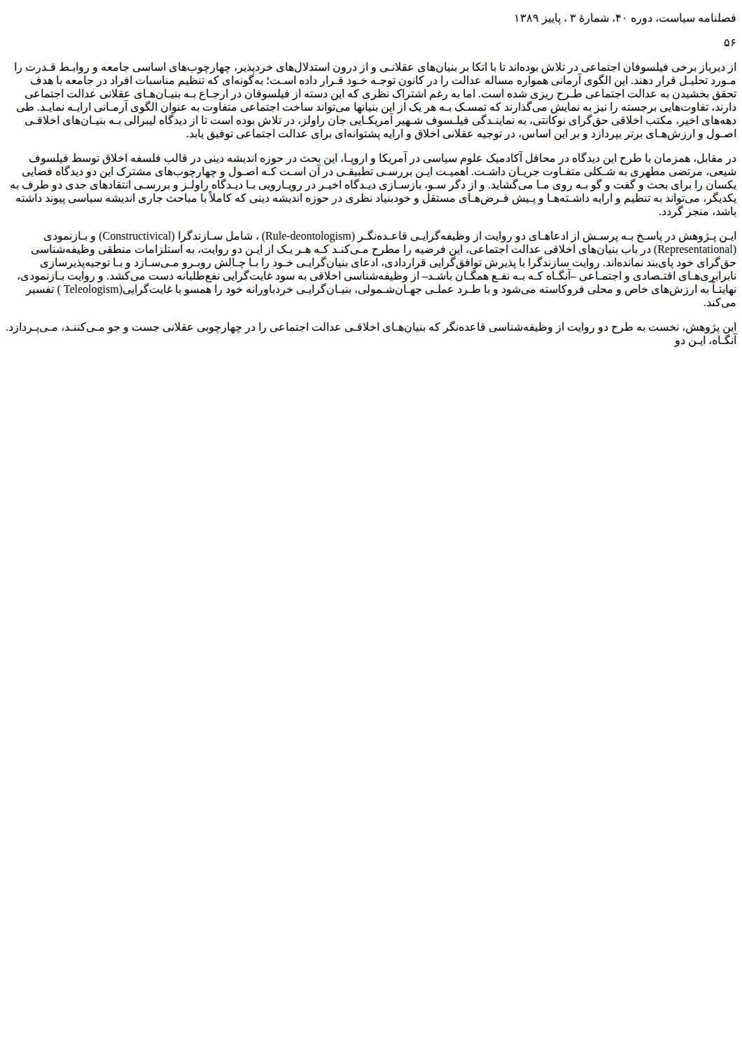فصلنامه سیاست، دوره ۴۰، شمارهٔ ۳ ، پاییز ۱۳۸۹
۵۶
از دیرباز برخی فیلسوفان اجتماعی در تلاش بوده‌اند تا با اتکا بر بنیان‌های عقلانـی و از درون استدلال‌های خردپذیر، چهارچوب‌های اساسی جامعه و روابـط قـدرت را مـورد تحلیـل قرار دهند. این الگوی آرمانی همواره مساله عدالت را در کانون توجـه خـود قـرار داده اسـت؛ به‌گونه‌ای که تنظیم مناسبات افراد در جامعه با هدف تحقق بخشیدن به عدالت اجتماعی طـرح ریزی شده است. اما به رغم اشتراک نظری که این دسته از فیلسوفان در ارجـاع بـه بنیـان‌هـای عقلانی عدالت اجتماعی دارند، تفاوت‌هایی برجسته را نیز به نمایش می‌گذارند که تمسـک بـه هر یک از این بنیانها می‌تواند ساخت اجتماعی متفاوت به عنوان الگوی آرمـانی ارایـه نمایـد. طی دهه‌های اخیر، مکتب اخلاقی حق‌گرای نوکانتی، به نماینـدگی فیلـسوف شـهیر آمریکـایی جان راولز، در تلاش بوده است تا از دیدگاه لیبرالی بـه بنیـان‌های اخلاقـی اصـول و ارزش‌هـای برتر بپردازد و بر این اساس، در توجیه عقلانی اخلاق و ارایه پشتوانه‌ای برای عدالت اجتماعی توفیق یابد.
در مقابل، همزمان با طرح این دیدگاه در محافل آکادمیک علوم سیاسی در آمریکا و اروپـا، این بحث در حوزه اندیشه دینی در قالب فلسفه اخلاق توسط فیلسوف شیعی، مرتضی مطهری به شـکلی متفـاوت جریـان داشـت. اهمیـت ایـن بررسـی تطبیقـی در آن اسـت کـه اصـول و چهارچوب‌های مشترک این دو دیدگاه فضایی یکسان را برای بحث و گفت و گو بـه روی مـا می‌گشاید. و از دگر سـو، بازسـازی دیـدگاه اخیـر در رویـارویی بـا دیـدگاه راولـز و بررسـی انتقادهای جدی دو طرف به یکدیگر، می‌تواند به تنظیم و ارایه داشـته‌هـا و پـیش فـرض‌هـای مستقل و خودبنیاد نظری در حوزه اندیشه دینی که کاملاً با مباحث جاری اندیشه سیاسی پیوند داشته باشد، منجر گردد.
ایـن پـژوهش در پاسـخ بـه پرسـش از ادعاهـای دو روایت از وظیفه‌گرایـی قاعـده‌نگـر (Rule-deontologism) ، شامل سـازندگرا (Constructivical) و بـازنمودی (Representational) در باب بنیان‌های اخلاقی عدالت اجتماعی، این فرضیه را مطرح مـی‌کنـد کـه هـر یـک از ایـن دو روایت، به استلزامات منطقی وظیفه‌شناسی حق‌گرای خود پای‌بند نمانده‌اند. روایت سازندگرا با پذیرش توافق‌گرایی قراردادی، ادعای بنیان‌گرایـی خـود را بـا چـالش روبـرو مـی‌سـازد و بـا توجیه‌پذیرسازی نابرابری‌هـای اقتـصادی و اجتمـاعی –آنگـاه کـه بـه نفـع همگـان باشـد– از وظیفه‌شناسی اخلاقی به سود غایت‌گرایی نفع‌طلبانه دست می‌کشد. و روایت بـازنمودی، نهایتـاً به ارزش‌های خاص و محلی فروکاسته می‌شود و با طـرد عملـی جهـان‌شـمولی، بنیـان‌گرایـی خردباورانه خود را همسو با غایت‌گرایی(Teleologism ) تفسیر می‌کند.
این پژوهش، نخست به طرح دو روایت از وظیفه‌شناسی قاعده‌نگر که بنیان‌هـای اخلاقـی عدالت اجتماعی را در چهارچوبی عقلانی جست و جو مـی‌کننـد، مـی‌پـردازد. آنگـاه، ایـن دو